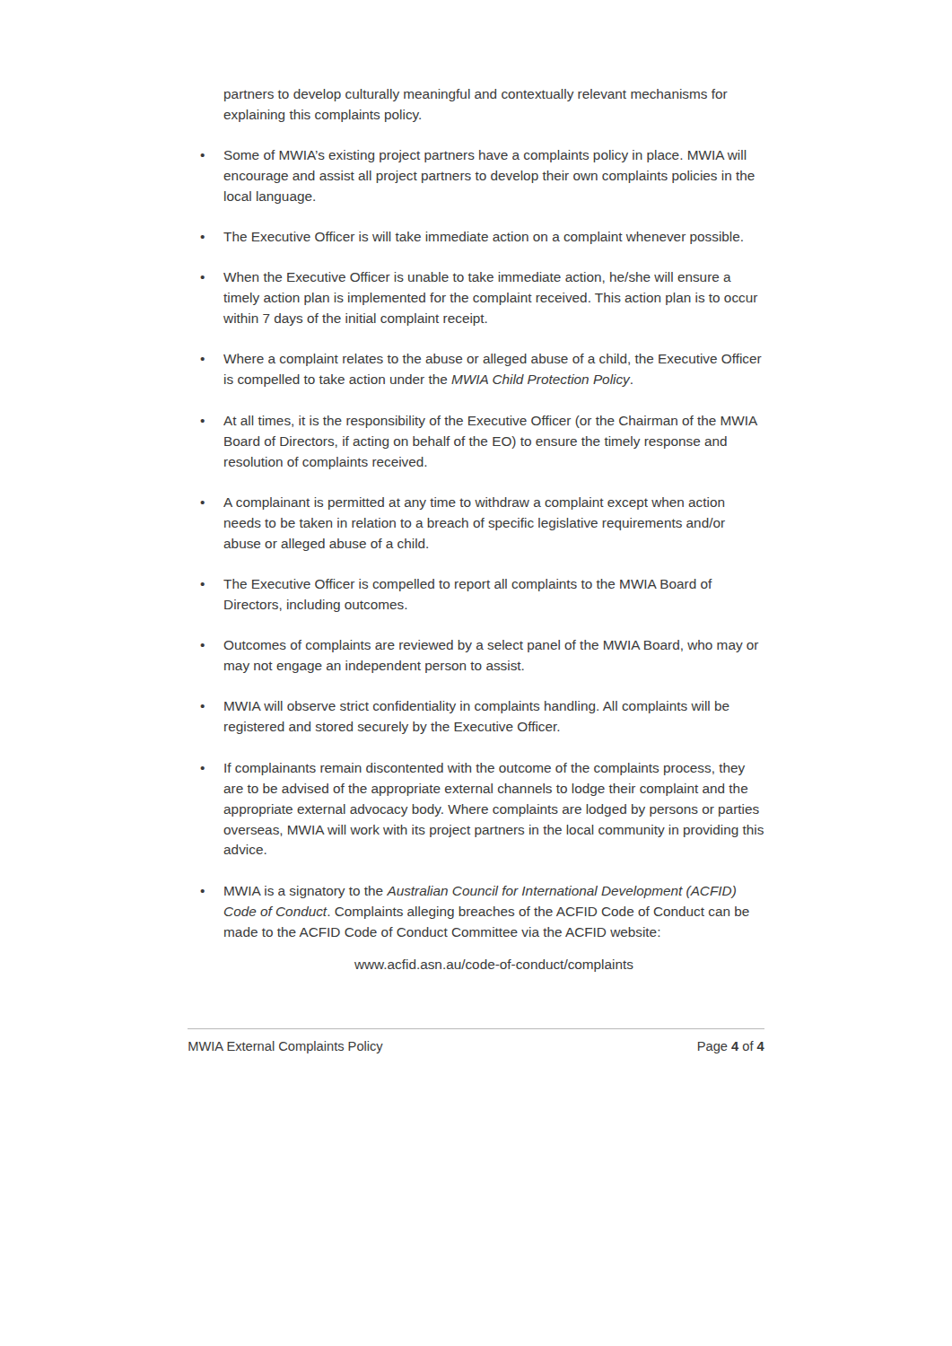partners to develop culturally meaningful and contextually relevant mechanisms for explaining this complaints policy.
Some of MWIA’s existing project partners have a complaints policy in place. MWIA will encourage and assist all project partners to develop their own complaints policies in the local language.
The Executive Officer is will take immediate action on a complaint whenever possible.
When the Executive Officer is unable to take immediate action, he/she will ensure a timely action plan is implemented for the complaint received. This action plan is to occur within 7 days of the initial complaint receipt.
Where a complaint relates to the abuse or alleged abuse of a child, the Executive Officer is compelled to take action under the MWIA Child Protection Policy.
At all times, it is the responsibility of the Executive Officer (or the Chairman of the MWIA Board of Directors, if acting on behalf of the EO) to ensure the timely response and resolution of complaints received.
A complainant is permitted at any time to withdraw a complaint except when action needs to be taken in relation to a breach of specific legislative requirements and/or abuse or alleged abuse of a child.
The Executive Officer is compelled to report all complaints to the MWIA Board of Directors, including outcomes.
Outcomes of complaints are reviewed by a select panel of the MWIA Board, who may or may not engage an independent person to assist.
MWIA will observe strict confidentiality in complaints handling. All complaints will be registered and stored securely by the Executive Officer.
If complainants remain discontented with the outcome of the complaints process, they are to be advised of the appropriate external channels to lodge their complaint and the appropriate external advocacy body. Where complaints are lodged by persons or parties overseas, MWIA will work with its project partners in the local community in providing this advice.
MWIA is a signatory to the Australian Council for International Development (ACFID) Code of Conduct. Complaints alleging breaches of the ACFID Code of Conduct can be made to the ACFID Code of Conduct Committee via the ACFID website:
www.acfid.asn.au/code-of-conduct/complaints
MWIA External Complaints Policy Page 4 of 4